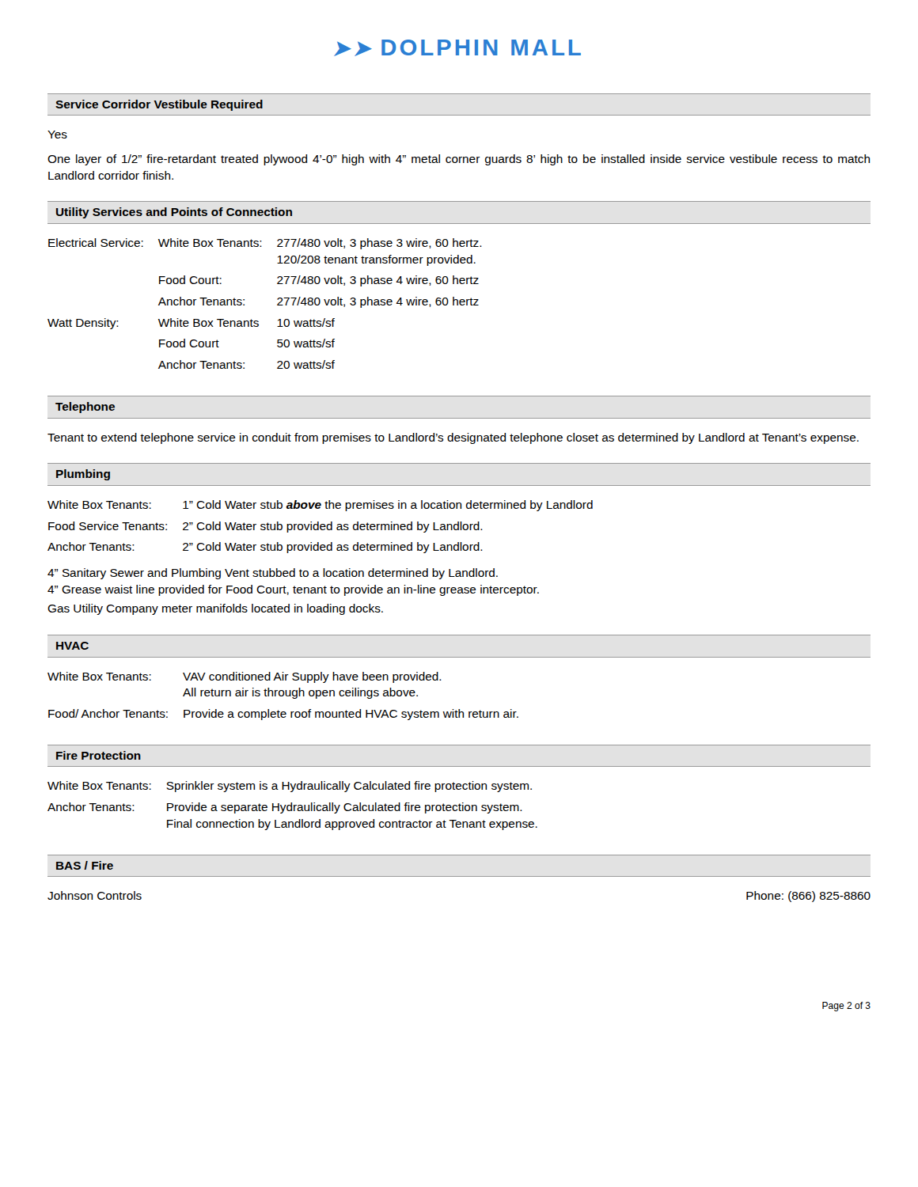➤➤DOLPHIN MALL
Service Corridor Vestibule Required
Yes
One layer of 1/2” fire-retardant treated plywood 4’-0” high with 4” metal corner guards 8’ high to be installed inside service vestibule recess to match Landlord corridor finish.
Utility Services and Points of Connection
| Electrical Service: | White Box Tenants: | 277/480 volt, 3 phase 3 wire, 60 hertz. 120/208 tenant transformer provided. |
| | Food Court: | 277/480 volt, 3 phase 4 wire, 60 hertz |
| | Anchor Tenants: | 277/480 volt, 3 phase 4 wire, 60 hertz |
| Watt Density: | White Box Tenants | 10 watts/sf |
| | Food Court | 50 watts/sf |
| | Anchor Tenants: | 20 watts/sf |
Telephone
Tenant to extend telephone service in conduit from premises to Landlord’s designated telephone closet as determined by Landlord at Tenant’s expense.
Plumbing
| White Box Tenants: | 1” Cold Water stub above the premises in a location determined by Landlord |
| Food Service Tenants: | 2” Cold Water stub provided as determined by Landlord. |
| Anchor Tenants: | 2” Cold Water stub provided as determined by Landlord. |
4” Sanitary Sewer and Plumbing Vent stubbed to a location determined by Landlord.
4” Grease waist line provided for Food Court, tenant to provide an in-line grease interceptor.
Gas Utility Company meter manifolds located in loading docks.
HVAC
| White Box Tenants: | VAV conditioned Air Supply have been provided. All return air is through open ceilings above. |
| Food/ Anchor Tenants: | Provide a complete roof mounted HVAC system with return air. |
Fire Protection
| White Box Tenants: | Sprinkler system is a Hydraulically Calculated fire protection system. |
| Anchor Tenants: | Provide a separate Hydraulically Calculated fire protection system. Final connection by Landlord approved contractor at Tenant expense. |
BAS / Fire
Johnson Controls Phone: (866) 825-8860
Page 2 of 3